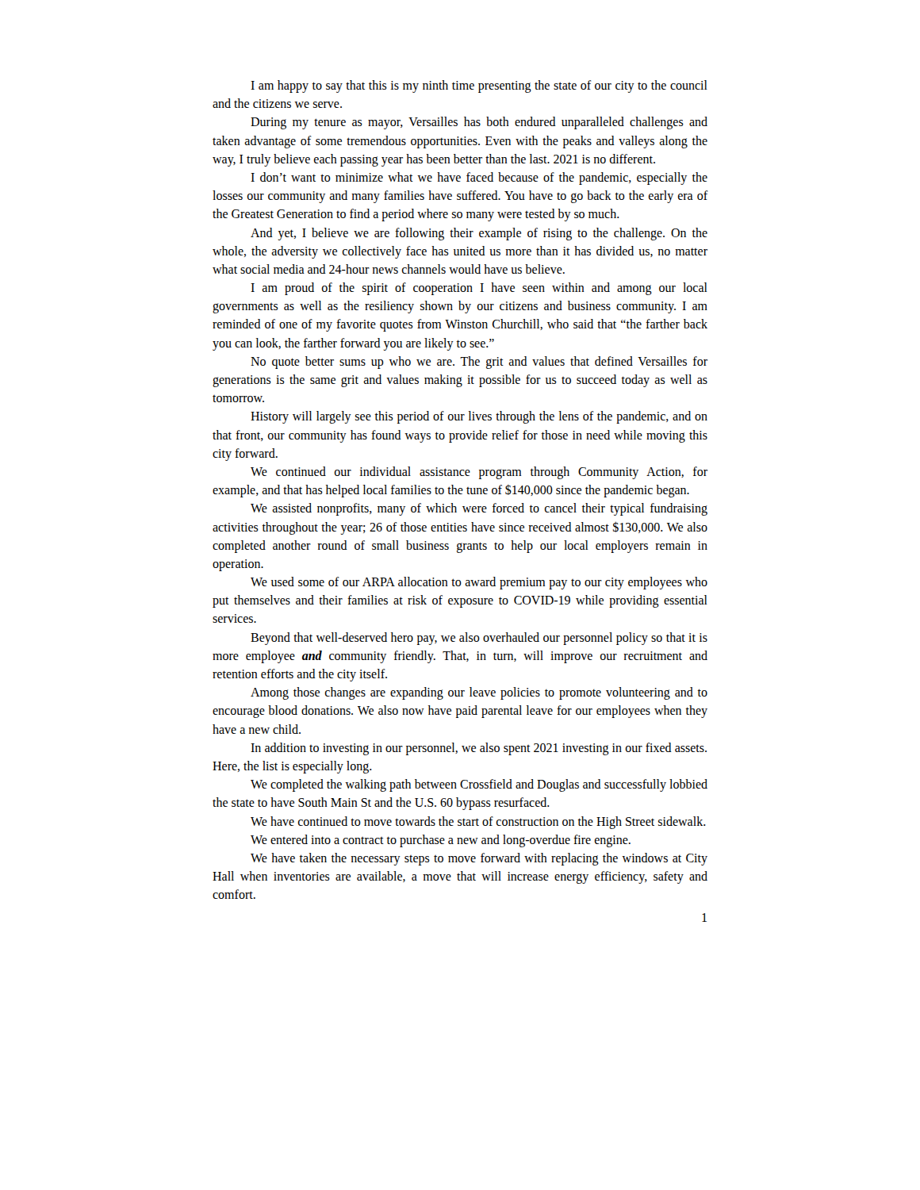I am happy to say that this is my ninth time presenting the state of our city to the council and the citizens we serve.
During my tenure as mayor, Versailles has both endured unparalleled challenges and taken advantage of some tremendous opportunities. Even with the peaks and valleys along the way, I truly believe each passing year has been better than the last. 2021 is no different.
I don’t want to minimize what we have faced because of the pandemic, especially the losses our community and many families have suffered. You have to go back to the early era of the Greatest Generation to find a period where so many were tested by so much.
And yet, I believe we are following their example of rising to the challenge. On the whole, the adversity we collectively face has united us more than it has divided us, no matter what social media and 24-hour news channels would have us believe.
I am proud of the spirit of cooperation I have seen within and among our local governments as well as the resiliency shown by our citizens and business community. I am reminded of one of my favorite quotes from Winston Churchill, who said that “the farther back you can look, the farther forward you are likely to see.”
No quote better sums up who we are. The grit and values that defined Versailles for generations is the same grit and values making it possible for us to succeed today as well as tomorrow.
History will largely see this period of our lives through the lens of the pandemic, and on that front, our community has found ways to provide relief for those in need while moving this city forward.
We continued our individual assistance program through Community Action, for example, and that has helped local families to the tune of $140,000 since the pandemic began.
We assisted nonprofits, many of which were forced to cancel their typical fundraising activities throughout the year; 26 of those entities have since received almost $130,000. We also completed another round of small business grants to help our local employers remain in operation.
We used some of our ARPA allocation to award premium pay to our city employees who put themselves and their families at risk of exposure to COVID-19 while providing essential services.
Beyond that well-deserved hero pay, we also overhauled our personnel policy so that it is more employee and community friendly. That, in turn, will improve our recruitment and retention efforts and the city itself.
Among those changes are expanding our leave policies to promote volunteering and to encourage blood donations. We also now have paid parental leave for our employees when they have a new child.
In addition to investing in our personnel, we also spent 2021 investing in our fixed assets. Here, the list is especially long.
We completed the walking path between Crossfield and Douglas and successfully lobbied the state to have South Main St and the U.S. 60 bypass resurfaced.
We have continued to move towards the start of construction on the High Street sidewalk.
We entered into a contract to purchase a new and long-overdue fire engine.
We have taken the necessary steps to move forward with replacing the windows at City Hall when inventories are available, a move that will increase energy efficiency, safety and comfort.
1